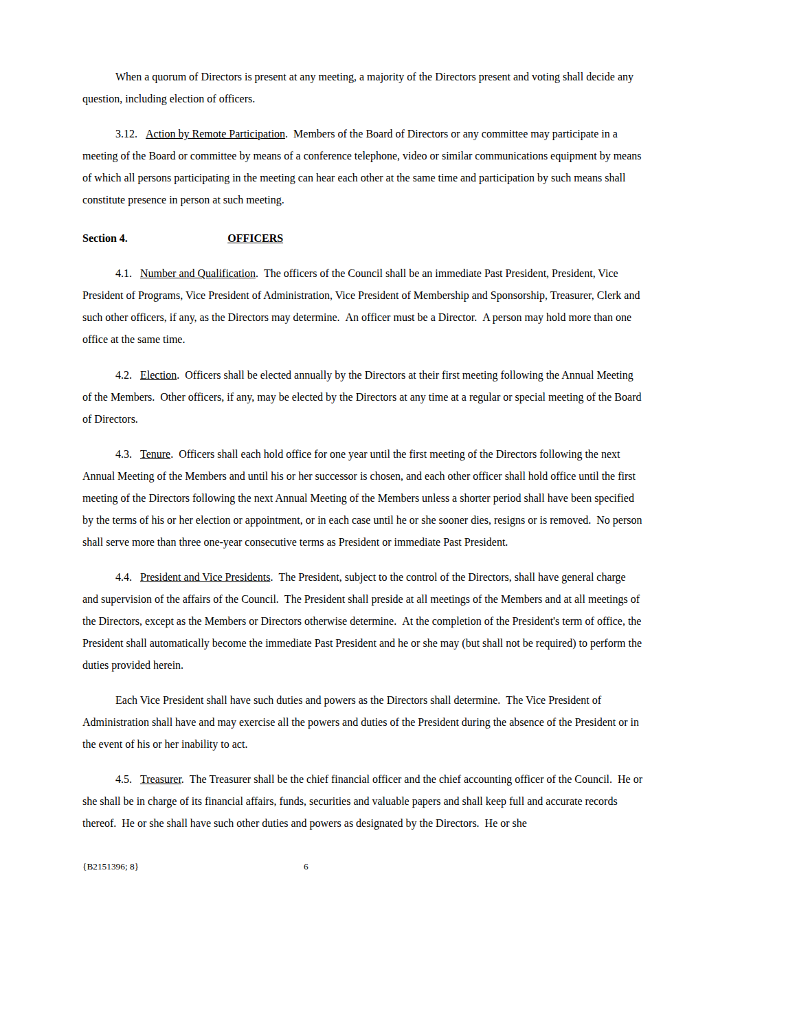When a quorum of Directors is present at any meeting, a majority of the Directors present and voting shall decide any question, including election of officers.
3.12. Action by Remote Participation. Members of the Board of Directors or any committee may participate in a meeting of the Board or committee by means of a conference telephone, video or similar communications equipment by means of which all persons participating in the meeting can hear each other at the same time and participation by such means shall constitute presence in person at such meeting.
Section 4. OFFICERS
4.1. Number and Qualification. The officers of the Council shall be an immediate Past President, President, Vice President of Programs, Vice President of Administration, Vice President of Membership and Sponsorship, Treasurer, Clerk and such other officers, if any, as the Directors may determine. An officer must be a Director. A person may hold more than one office at the same time.
4.2. Election. Officers shall be elected annually by the Directors at their first meeting following the Annual Meeting of the Members. Other officers, if any, may be elected by the Directors at any time at a regular or special meeting of the Board of Directors.
4.3. Tenure. Officers shall each hold office for one year until the first meeting of the Directors following the next Annual Meeting of the Members and until his or her successor is chosen, and each other officer shall hold office until the first meeting of the Directors following the next Annual Meeting of the Members unless a shorter period shall have been specified by the terms of his or her election or appointment, or in each case until he or she sooner dies, resigns or is removed. No person shall serve more than three one-year consecutive terms as President or immediate Past President.
4.4. President and Vice Presidents. The President, subject to the control of the Directors, shall have general charge and supervision of the affairs of the Council. The President shall preside at all meetings of the Members and at all meetings of the Directors, except as the Members or Directors otherwise determine. At the completion of the President's term of office, the President shall automatically become the immediate Past President and he or she may (but shall not be required) to perform the duties provided herein.
Each Vice President shall have such duties and powers as the Directors shall determine. The Vice President of Administration shall have and may exercise all the powers and duties of the President during the absence of the President or in the event of his or her inability to act.
4.5. Treasurer. The Treasurer shall be the chief financial officer and the chief accounting officer of the Council. He or she shall be in charge of its financial affairs, funds, securities and valuable papers and shall keep full and accurate records thereof. He or she shall have such other duties and powers as designated by the Directors. He or she
{B2151396; 8} 6